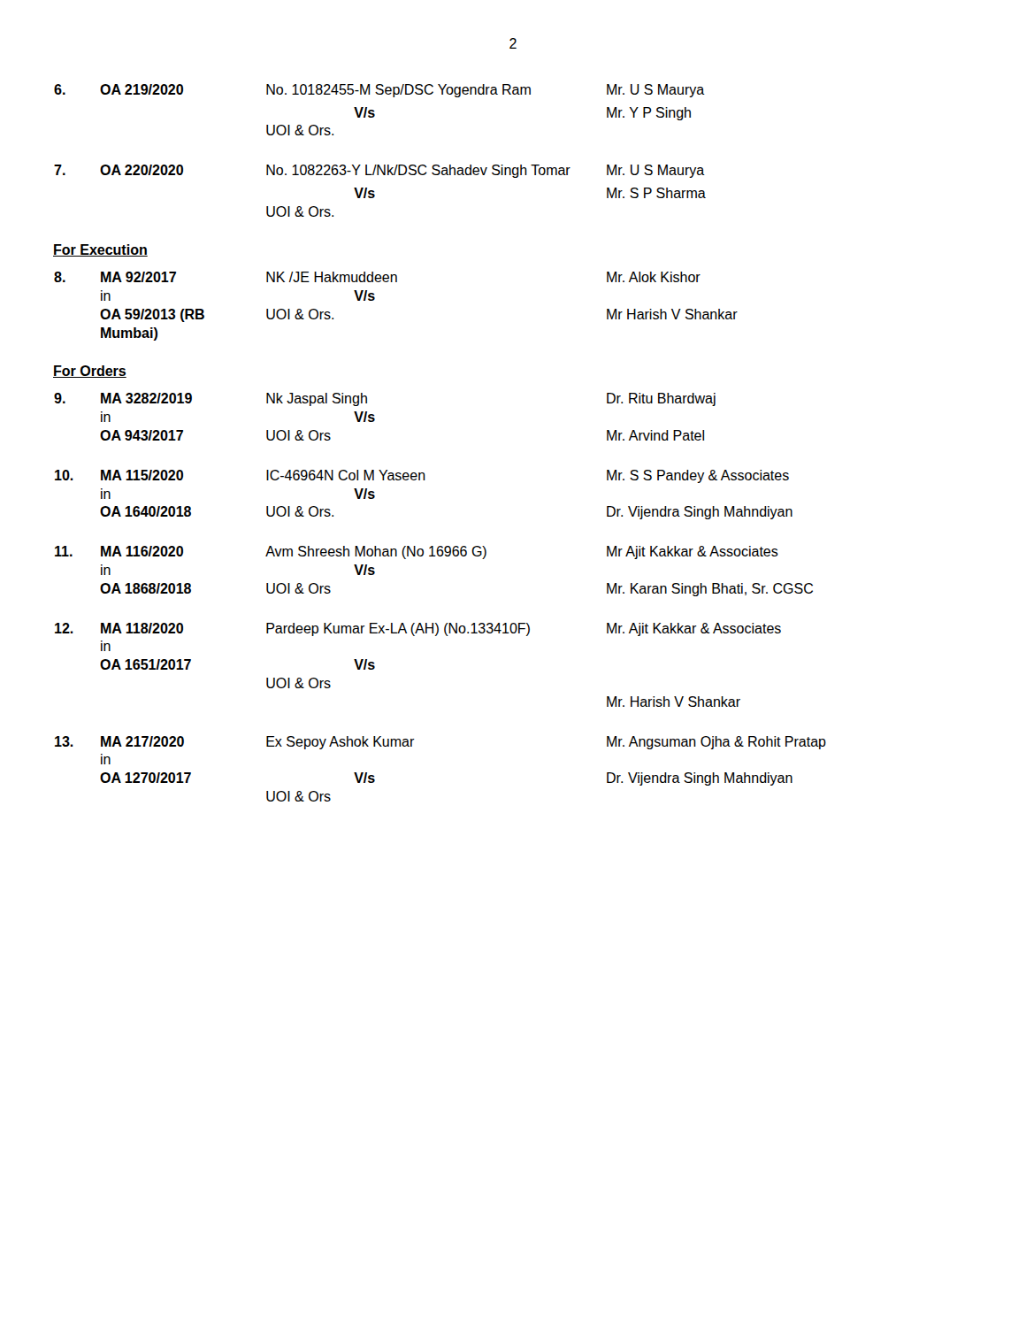2
| 6. | OA 219/2020 | No. 10182455-M Sep/DSC Yogendra Ram | Mr. U S Maurya |
| | | V/s UOI & Ors. | Mr. Y P Singh |
| 7. | OA 220/2020 | No. 1082263-Y L/Nk/DSC Sahadev Singh Tomar | Mr. U S Maurya |
| | | V/s UOI & Ors. | Mr. S P Sharma |
For Execution
| 8. | MA 92/2017 in OA 59/2013 (RB Mumbai) | NK /JE Hakmuddeen V/s UOI & Ors. | Mr. Alok Kishor Mr Harish V Shankar |
For Orders
| 9. | MA 3282/2019 in OA 943/2017 | Nk Jaspal Singh V/s UOI & Ors | Dr. Ritu Bhardwaj Mr. Arvind Patel |
| 10. | MA 115/2020 in OA 1640/2018 | IC-46964N Col M Yaseen V/s UOI & Ors. | Mr. S S Pandey & Associates Dr. Vijendra Singh Mahndiyan |
| 11. | MA 116/2020 in OA 1868/2018 | Avm Shreesh Mohan (No 16966 G) V/s UOI & Ors | Mr Ajit Kakkar & Associates Mr. Karan Singh Bhati, Sr. CGSC |
| 12. | MA 118/2020 in OA 1651/2017 | Pardeep Kumar Ex-LA (AH) (No.133410F) V/s UOI & Ors | Mr. Ajit Kakkar & Associates Mr. Harish V Shankar |
| 13. | MA 217/2020 in OA 1270/2017 | Ex Sepoy Ashok Kumar V/s UOI & Ors | Mr. Angsuman Ojha & Rohit Pratap Dr. Vijendra Singh Mahndiyan |